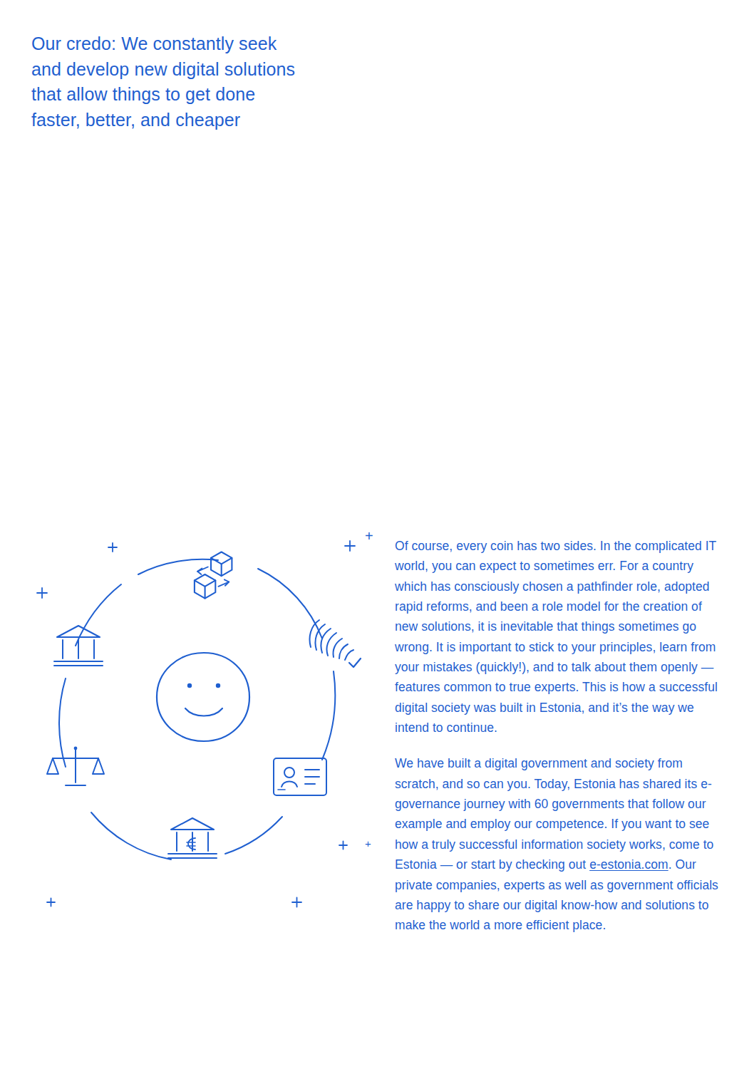Our credo: We constantly seek
and develop new digital solutions
that allow things to get done
faster, better, and cheaper
+ +
Of course, every coin has two sides. In the complicated IT world, you can expect to sometimes err. For a country which has consciously chosen a pathfinder role, adopted rapid reforms, and been a role model for the creation of new solutions, it is inevitable that things sometimes go wrong. It is important to stick to your principles, learn from your mistakes (quickly!), and to talk about them openly — features common to true experts. This is how a successful digital society was built in Estonia, and it’s the way we intend to continue.
We have built a digital government and society from scratch, and so can you. Today, Estonia has shared its e-governance journey with 60 governments that follow our example and employ our competence. If you want to see how a truly successful information society works, come to Estonia — or start by checking out e-estonia.com. Our private companies, experts as well as government officials are happy to share our digital know-how and solutions to make the world a more efficient place.